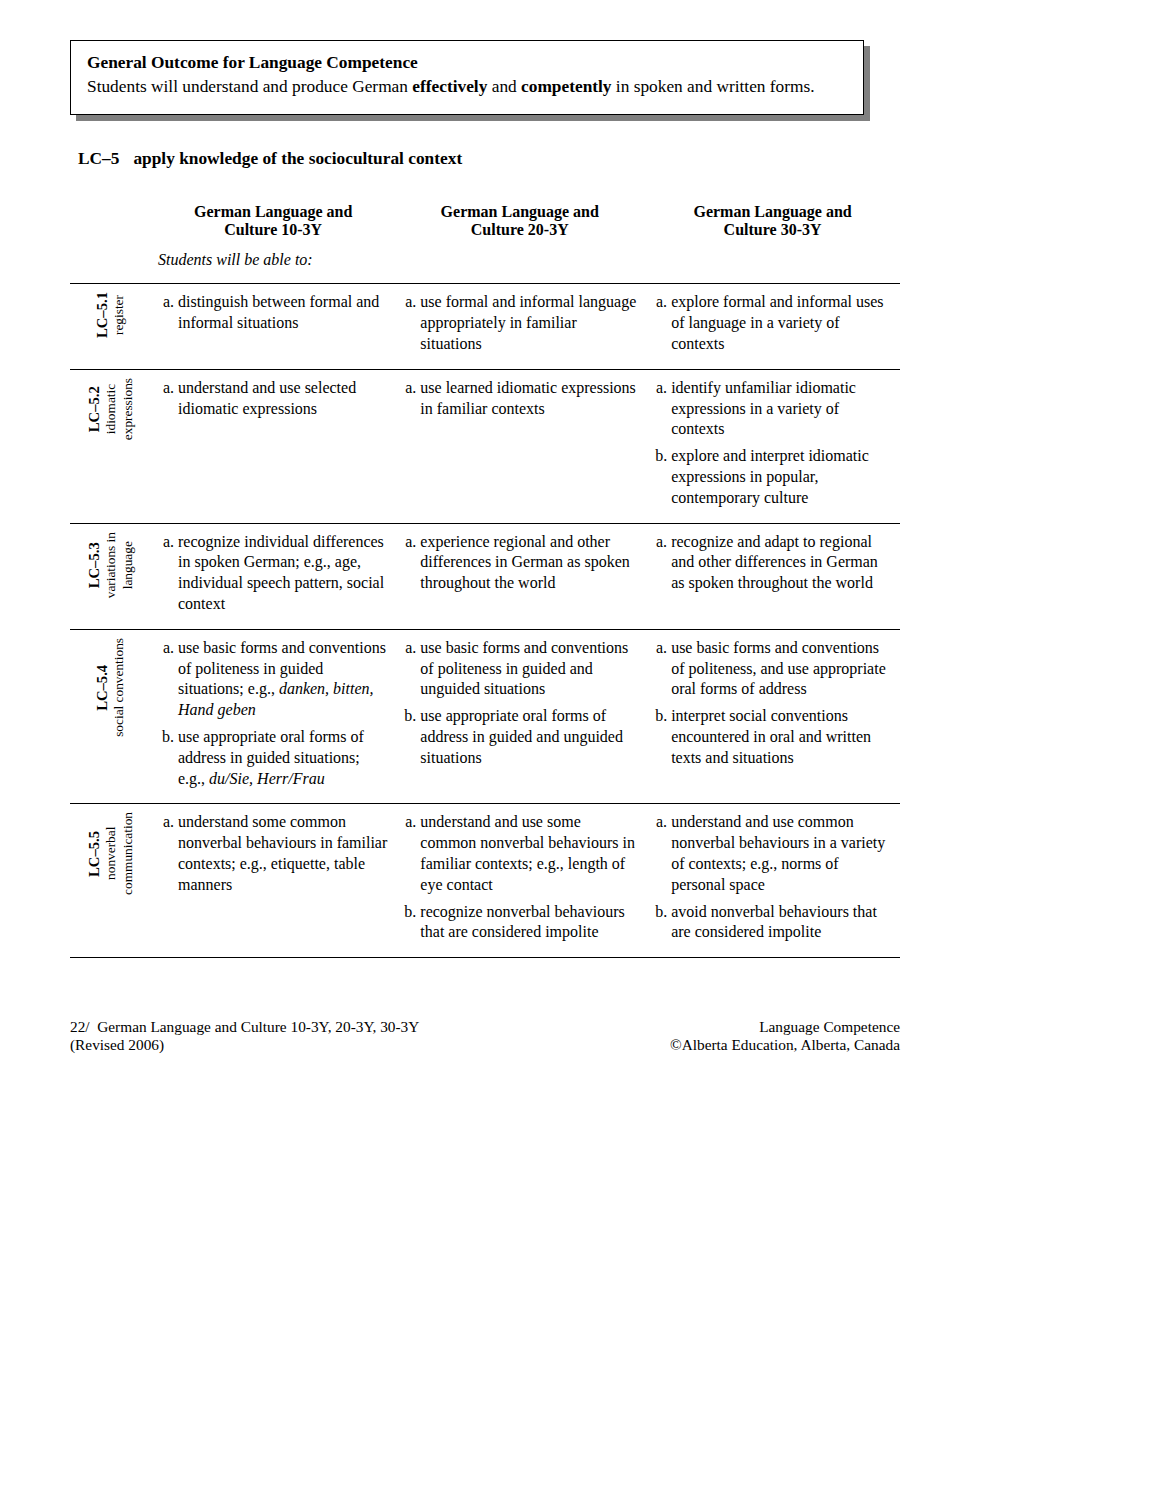General Outcome for Language Competence
Students will understand and produce German effectively and competently in spoken and written forms.
LC–5apply knowledge of the sociocultural context
| | German Language and Culture 10-3Y | German Language and Culture 20-3Y | German Language and Culture 30-3Y |
| --- | --- | --- | --- |
| | Students will be able to: |
| LC–5.1 register | distinguish between formal and informal situations | use formal and informal language appropriately in familiar situations | explore formal and informal uses of language in a variety of contexts |
| LC–5.2 idiomatic expressions | understand and use selected idiomatic expressions | use learned idiomatic expressions in familiar contexts | identify unfamiliar idiomatic expressions in a variety of contexts explore and interpret idiomatic expressions in popular, contemporary culture |
| LC–5.3 variations in language | recognize individual differences in spoken German; e.g., age, individual speech pattern, social context | experience regional and other differences in German as spoken throughout the world | recognize and adapt to regional and other differences in German as spoken throughout the world |
| LC–5.4 social conventions | use basic forms and conventions of politeness in guided situations; e.g., danken, bitten, Hand geben use appropriate oral forms of address in guided situations; e.g., du/Sie, Herr/Frau | use basic forms and conventions of politeness in guided and unguided situations use appropriate oral forms of address in guided and unguided situations | use basic forms and conventions of politeness, and use appropriate oral forms of address interpret social conventions encountered in oral and written texts and situations |
| LC–5.5 nonverbal communication | understand some common nonverbal behaviours in familiar contexts; e.g., etiquette, table manners | understand and use some common nonverbal behaviours in familiar contexts; e.g., length of eye contact recognize nonverbal behaviours that are considered impolite | understand and use common nonverbal behaviours in a variety of contexts; e.g., norms of personal space avoid nonverbal behaviours that are considered impolite |
| 22/ German Language and Culture 10-3Y, 20-3Y, 30-3Y (Revised 2006) | Language Competence ©Alberta Education, Alberta, Canada |